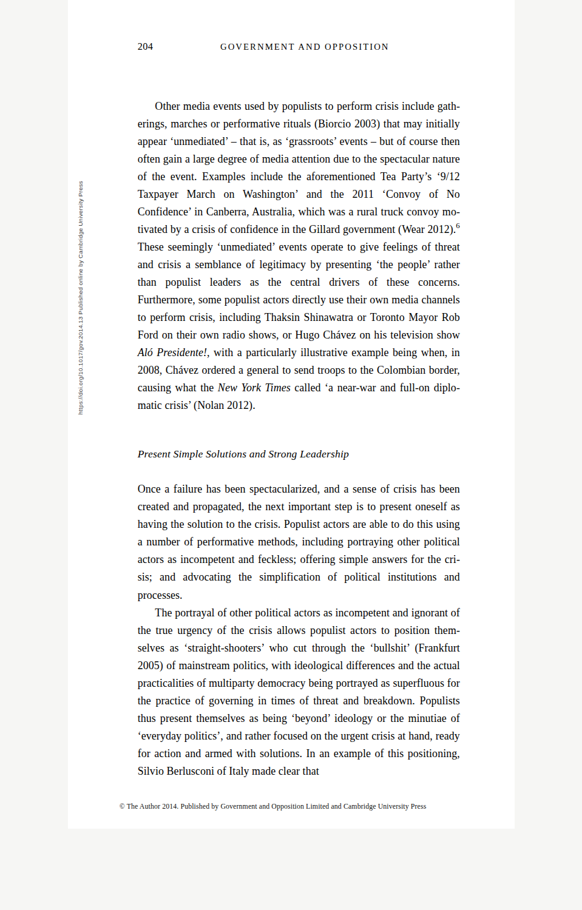https://doi.org/10.1017/gov.2014.13 Published online by Cambridge University Press
204 Government and Opposition
Other media events used by populists to perform crisis include gatherings, marches or performative rituals (Biorcio 2003) that may initially appear ‘unmediated’ – that is, as ‘grassroots’ events – but of course then often gain a large degree of media attention due to the spectacular nature of the event. Examples include the aforementioned Tea Party’s ‘9/12 Taxpayer March on Washington’ and the 2011 ‘Convoy of No Confidence’ in Canberra, Australia, which was a rural truck convoy motivated by a crisis of confidence in the Gillard government (Wear 2012).6 These seemingly ‘unmediated’ events operate to give feelings of threat and crisis a semblance of legitimacy by presenting ‘the people’ rather than populist leaders as the central drivers of these concerns. Furthermore, some populist actors directly use their own media channels to perform crisis, including Thaksin Shinawatra or Toronto Mayor Rob Ford on their own radio shows, or Hugo Chávez on his television show Aló Presidente!, with a particularly illustrative example being when, in 2008, Chávez ordered a general to send troops to the Colombian border, causing what the New York Times called ‘a near-war and full-on diplomatic crisis’ (Nolan 2012).
Present Simple Solutions and Strong Leadership
Once a failure has been spectacularized, and a sense of crisis has been created and propagated, the next important step is to present oneself as having the solution to the crisis. Populist actors are able to do this using a number of performative methods, including portraying other political actors as incompetent and feckless; offering simple answers for the crisis; and advocating the simplification of political institutions and processes.
The portrayal of other political actors as incompetent and ignorant of the true urgency of the crisis allows populist actors to position themselves as ‘straight-shooters’ who cut through the ‘bullshit’ (Frankfurt 2005) of mainstream politics, with ideological differences and the actual practicalities of multiparty democracy being portrayed as superfluous for the practice of governing in times of threat and breakdown. Populists thus present themselves as being ‘beyond’ ideology or the minutiae of ‘everyday politics’, and rather focused on the urgent crisis at hand, ready for action and armed with solutions. In an example of this positioning, Silvio Berlusconi of Italy made clear that
© The Author 2014. Published by Government and Opposition Limited and Cambridge University Press